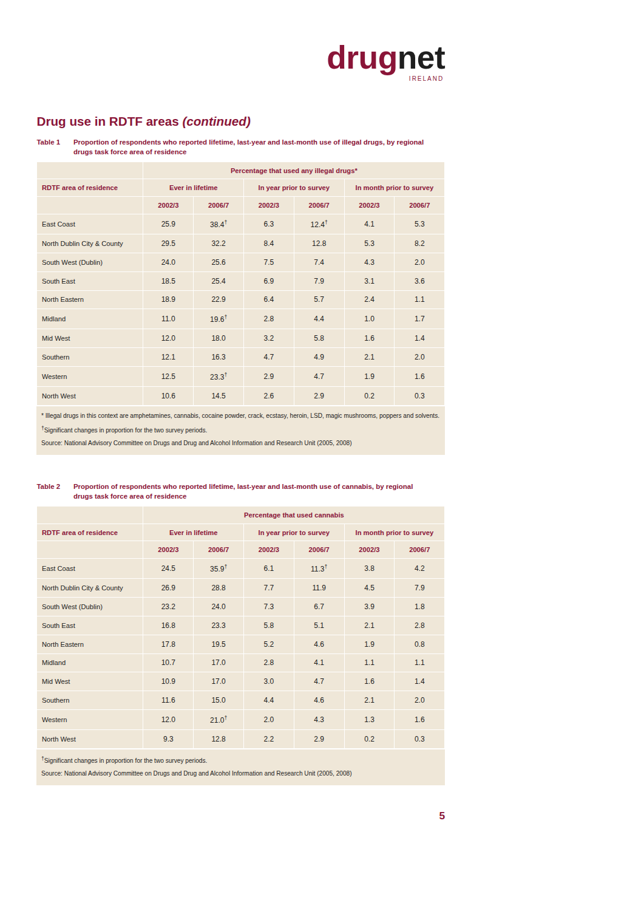drug net
IRELAND
Drug use in RDTF areas (continued)
Table 1 Proportion of respondents who reported lifetime, last-year and last-month use of illegal drugs, by regional drugs task force area of residence
| | Percentage that used any illegal drugs* |
| --- | --- |
| RDTF area of residence | Ever in lifetime | In year prior to survey | In month prior to survey |
| | 2002/3 | 2006/7 | 2002/3 | 2006/7 | 2002/3 | 2006/7 |
| East Coast | 25.9 | 38.4 † | 6.3 | 12.4 † | 4.1 | 5.3 |
| North Dublin City & County | 29.5 | 32.2 | 8.4 | 12.8 | 5.3 | 8.2 |
| South West (Dublin) | 24.0 | 25.6 | 7.5 | 7.4 | 4.3 | 2.0 |
| South East | 18.5 | 25.4 | 6.9 | 7.9 | 3.1 | 3.6 |
| North Eastern | 18.9 | 22.9 | 6.4 | 5.7 | 2.4 | 1.1 |
| Midland | 11.0 | 19.6 † | 2.8 | 4.4 | 1.0 | 1.7 |
| Mid West | 12.0 | 18.0 | 3.2 | 5.8 | 1.6 | 1.4 |
| Southern | 12.1 | 16.3 | 4.7 | 4.9 | 2.1 | 2.0 |
| Western | 12.5 | 23.3 † | 2.9 | 4.7 | 1.9 | 1.6 |
| North West | 10.6 | 14.5 | 2.6 | 2.9 | 0.2 | 0.3 |
* Illegal drugs in this context are amphetamines, cannabis, cocaine powder, crack, ecstasy, heroin, LSD, magic mushrooms, poppers and solvents.
†Significant changes in proportion for the two survey periods.
Source: National Advisory Committee on Drugs and Drug and Alcohol Information and Research Unit (2005, 2008)
Table 2 Proportion of respondents who reported lifetime, last-year and last-month use of cannabis, by regional drugs task force area of residence
| | Percentage that used cannabis |
| --- | --- |
| RDTF area of residence | Ever in lifetime | In year prior to survey | In month prior to survey |
| | 2002/3 | 2006/7 | 2002/3 | 2006/7 | 2002/3 | 2006/7 |
| East Coast | 24.5 | 35.9 † | 6.1 | 11.3 † | 3.8 | 4.2 |
| North Dublin City & County | 26.9 | 28.8 | 7.7 | 11.9 | 4.5 | 7.9 |
| South West (Dublin) | 23.2 | 24.0 | 7.3 | 6.7 | 3.9 | 1.8 |
| South East | 16.8 | 23.3 | 5.8 | 5.1 | 2.1 | 2.8 |
| North Eastern | 17.8 | 19.5 | 5.2 | 4.6 | 1.9 | 0.8 |
| Midland | 10.7 | 17.0 | 2.8 | 4.1 | 1.1 | 1.1 |
| Mid West | 10.9 | 17.0 | 3.0 | 4.7 | 1.6 | 1.4 |
| Southern | 11.6 | 15.0 | 4.4 | 4.6 | 2.1 | 2.0 |
| Western | 12.0 | 21.0 † | 2.0 | 4.3 | 1.3 | 1.6 |
| North West | 9.3 | 12.8 | 2.2 | 2.9 | 0.2 | 0.3 |
†Significant changes in proportion for the two survey periods.
Source: National Advisory Committee on Drugs and Drug and Alcohol Information and Research Unit (2005, 2008)
5